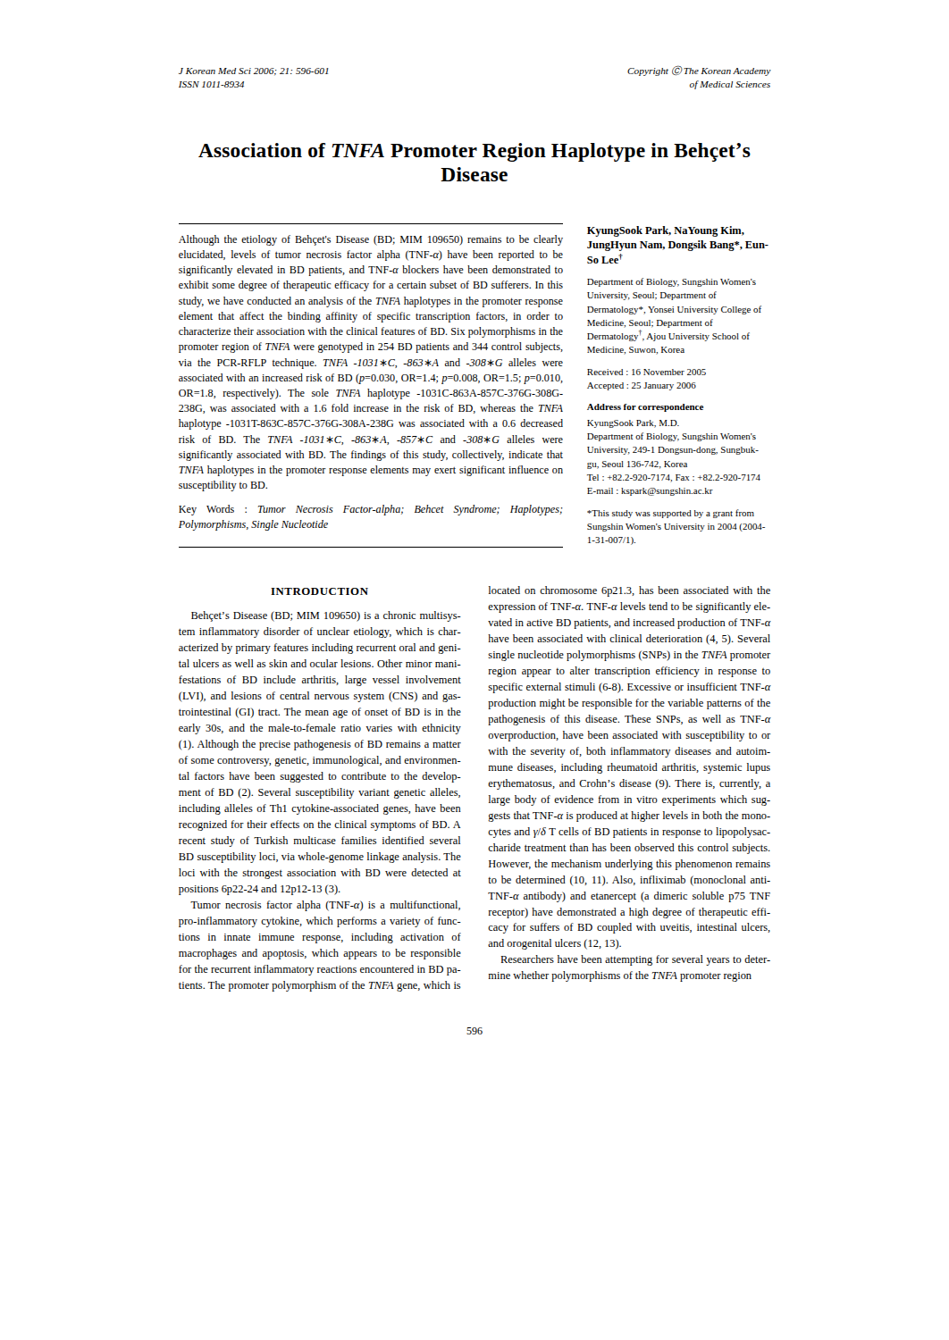J Korean Med Sci 2006; 21: 596-601
ISSN 1011-8934
Copyright Ⓒ The Korean Academy
of Medical Sciences
Association of TNFA Promoter Region Haplotype in Behçetʼs Disease
Although the etiology of Behçet's Disease (BD; MIM 109650) remains to be clearly elucidated, levels of tumor necrosis factor alpha (TNF-α) have been reported to be significantly elevated in BD patients, and TNF-α blockers have been demonstrated to exhibit some degree of therapeutic efficacy for a certain subset of BD sufferers. In this study, we have conducted an analysis of the TNFA haplotypes in the promoter response element that affect the binding affinity of specific transcription factors, in order to characterize their association with the clinical features of BD. Six polymorphisms in the promoter region of TNFA were genotyped in 254 BD patients and 344 control subjects, via the PCR-RFLP technique. TNFA -1031∗C, -863∗A and -308∗G alleles were associated with an increased risk of BD (p=0.030, OR=1.4; p=0.008, OR=1.5; p=0.010, OR=1.8, respectively). The sole TNFA haplotype -1031C-863A-857C-376G-308G-238G, was associated with a 1.6 fold increase in the risk of BD, whereas the TNFA haplotype -1031T-863C-857C-376G-308A-238G was associated with a 0.6 decreased risk of BD. The TNFA -1031∗C, -863∗A, -857∗C and -308∗G alleles were significantly associated with BD. The findings of this study, collectively, indicate that TNFA haplotypes in the promoter response elements may exert significant influence on susceptibility to BD.
Key Words : Tumor Necrosis Factor-alpha; Behcet Syndrome; Haplotypes; Polymorphisms, Single Nucleotide
KyungSook Park, NaYoung Kim, JungHyun Nam, Dongsik Bang*, Eun-So Lee†
Department of Biology, Sungshin Women's University, Seoul; Department of Dermatology*, Yonsei University College of Medicine, Seoul; Department of Dermatology†, Ajou University School of Medicine, Suwon, Korea
Received : 16 November 2005
Accepted : 25 January 2006
Address for correspondence
KyungSook Park, M.D.
Department of Biology, Sungshin Women's University, 249-1 Dongsun-dong, Sungbuk-gu, Seoul 136-742, Korea
Tel : +82.2-920-7174, Fax : +82.2-920-7174
E-mail : kspark@sungshin.ac.kr
*This study was supported by a grant from Sungshin Women's University in 2004 (2004-1-31-007/1).
INTRODUCTION
Behçetʼs Disease (BD; MIM 109650) is a chronic multisystem inflammatory disorder of unclear etiology, which is characterized by primary features including recurrent oral and genital ulcers as well as skin and ocular lesions. Other minor manifestations of BD include arthritis, large vessel involvement (LVI), and lesions of central nervous system (CNS) and gastrointestinal (GI) tract. The mean age of onset of BD is in the early 30s, and the male-to-female ratio varies with ethnicity (1). Although the precise pathogenesis of BD remains a matter of some controversy, genetic, immunological, and environmental factors have been suggested to contribute to the development of BD (2). Several susceptibility variant genetic alleles, including alleles of Th1 cytokine-associated genes, have been recognized for their effects on the clinical symptoms of BD. A recent study of Turkish multicase families identified several BD susceptibility loci, via whole-genome linkage analysis. The loci with the strongest association with BD were detected at positions 6p22-24 and 12p12-13 (3).
Tumor necrosis factor alpha (TNF-α) is a multifunctional, pro-inflammatory cytokine, which performs a variety of functions in innate immune response, including activation of macrophages and apoptosis, which appears to be responsible for the recurrent inflammatory reactions encountered in BD patients. The promoter polymorphism of the TNFA gene, which is located on chromosome 6p21.3, has been associated with the expression of TNF-α. TNF-α levels tend to be significantly elevated in active BD patients, and increased production of TNF-α have been associated with clinical deterioration (4, 5). Several single nucleotide polymorphisms (SNPs) in the TNFA promoter region appear to alter transcription efficiency in response to specific external stimuli (6-8). Excessive or insufficient TNF-α production might be responsible for the variable patterns of the pathogenesis of this disease. These SNPs, as well as TNF-α overproduction, have been associated with susceptibility to or with the severity of, both inflammatory diseases and autoimmune diseases, including rheumatoid arthritis, systemic lupus erythematosus, and Crohnʼs disease (9). There is, currently, a large body of evidence from in vitro experiments which suggests that TNF-α is produced at higher levels in both the monocytes and γ/δ T cells of BD patients in response to lipopolysaccharide treatment than has been observed this control subjects. However, the mechanism underlying this phenomenon remains to be determined (10, 11). Also, infliximab (monoclonal anti-TNF-α antibody) and etanercept (a dimeric soluble p75 TNF receptor) have demonstrated a high degree of therapeutic efficacy for suffers of BD coupled with uveitis, intestinal ulcers, and orogenital ulcers (12, 13).
Researchers have been attempting for several years to determine whether polymorphisms of the TNFA promoter region
596